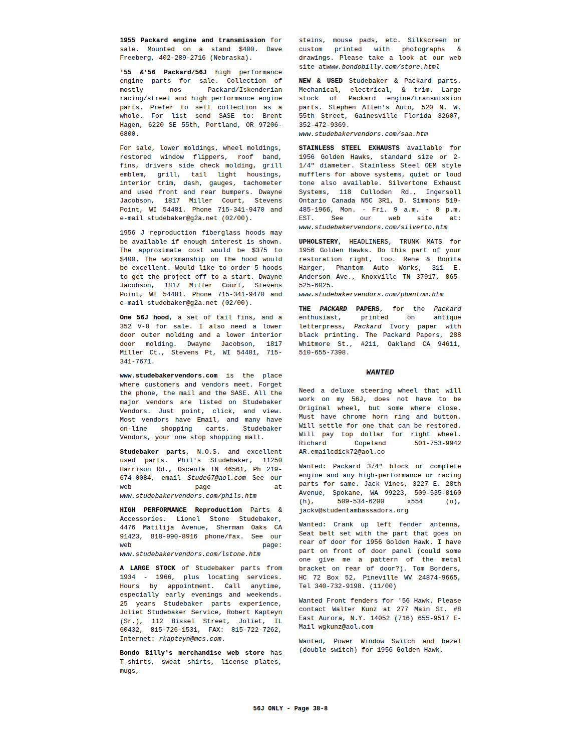1955 Packard engine and transmission for sale. Mounted on a stand $400. Dave Freeberg, 402-289-2716 (Nebraska).
'55 &'56 Packard/56J high performance engine parts for sale. Collection of mostly nos Packard/Iskenderian racing/street and high performance engine parts. Prefer to sell collection as a whole. For list send SASE to: Brent Hagen, 6220 SE 55th, Portland, OR 97206-6800.
For sale, lower moldings, wheel moldings, restored window flippers, roof band, fins, drivers side check molding, grill emblem, grill, tail light housings, interior trim, dash, gauges, tachometer and used front and rear bumpers. Dwayne Jacobson, 1817 Miller Court, Stevens Point, WI 54481. Phone 715-341-9470 and e-mail studebaker@g2a.net (02/00).
1956 J reproduction fiberglass hoods may be available if enough interest is shown. The approximate cost would be $375 to $400. The workmanship on the hood would be excellent. Would like to order 5 hoods to get the project off to a start. Dwayne Jacobson, 1817 Miller Court, Stevens Point, WI 54481. Phone 715-341-9470 and e-mail studebaker@g2a.net (02/00).
One 56J hood, a set of tail fins, and a 352 V-8 for sale. I also need a lower door outer molding and a lower interior door molding. Dwayne Jacobson, 1817 Miller Ct., Stevens Pt, WI 54481, 715-341-7671.
www.studebakervendors.com is the place where customers and vendors meet. Forget the phone, the mail and the SASE. All the major vendors are listed on Studebaker Vendors. Just point, click, and view. Most vendors have Email, and many have on-line shopping carts. Studebaker Vendors, your one stop shopping mall.
Studebaker parts, N.O.S. and excellent used parts. Phil's Studebaker, 11250 Harrison Rd., Osceola IN 46561, Ph 219-674-0084, email Stude67@aol.com See our web page at www.studebakervendors.com/phils.htm
HIGH PERFORMANCE Reproduction Parts & Accessories. Lionel Stone Studebaker, 4476 Matilija Avenue, Sherman Oaks CA 91423, 818-990-8916 phone/fax. See our web page: www.studebakervendors.com/lstone.htm
A LARGE STOCK of Studebaker parts from 1934 - 1966, plus locating services. Hours by appointment. Call anytime, especially early evenings and weekends. 25 years Studebaker parts experience, Joliet Studebaker Service, Robert Kapteyn (Sr.), 112 Bissel Street, Joliet, IL 60432, 815-726-1531, FAX: 815-722-7262, Internet: rkapteyn@mcs.com.
Bondo Billy's merchandise web store has T-shirts, sweat shirts, license plates, mugs,
steins, mouse pads, etc. Silkscreen or custom printed with photographs & drawings. Please take a look at our web site atwww.bondobilly.com/store.html
NEW & USED Studebaker & Packard parts. Mechanical, electrical, & trim. Large stock of Packard engine/transmission parts. Stephen Allen's Auto, 520 N. W. 55th Street, Gainesville Florida 32607, 352-472-9369. www.studebakervendors.com/saa.htm
STAINLESS STEEL EXHAUSTS available for 1956 Golden Hawks, standard size or 2-1/4" diameter. Stainless Steel OEM style mufflers for above systems, quiet or loud tone also available. Silvertone Exhaust Systems, 118 Culloden Rd., Ingersoll Ontario Canada N5C 3R1, D. Simmons 519-485-1966, Mon. - Fri. 9 a.m. - 8 p.m. EST. See our web site at: www.studebakervendors.com/silverto.htm
UPHOLSTERY, HEADLINERS, TRUNK MATS for 1956 Golden Hawks. Do this part of your restoration right, too. Rene & Bonita Harger, Phantom Auto Works, 311 E. Anderson Ave., Knoxville TN 37917, 865-525-6025. www.studebakervendors.com/phantom.htm
THE PACKARD PAPERS, for the Packard enthusiast, printed on antique letterpress, Packard Ivory paper with black printing. The Packard Papers, 288 Whitmore St., #211, Oakland CA 94611, 510-655-7398.
WANTED
Need a deluxe steering wheel that will work on my 56J, does not have to be Original wheel, but some where close. Must have chrome horn ring and button. Will settle for one that can be restored. Will pay top dollar for right wheel. Richard Copeland 501-753-9942 AR.emailcdick72@aol.co
Wanted: Packard 374" block or complete engine and any high-performance or racing parts for same. Jack Vines, 3227 E. 28th Avenue, Spokane, WA 99223, 509-535-8160 (h), 509-534-6200 x554 (o), jackv@studentambassadors.org
Wanted: Crank up left fender antenna, Seat belt set with the part that goes on rear of door for 1956 Golden Hawk. I have part on front of door panel (could some one give me a pattern of the metal bracket on rear of door?). Tom Borders, HC 72 Box 52, Pineville WV 24874-9665, Tel 340-732-9198. (11/00)
Wanted Front fenders for '56 Hawk. Please contact Walter Kunz at 277 Main St. #8 East Aurora, N.Y. 14052 (716) 655-9517 E-Mail wgkunz@aol.com
Wanted, Power Window Switch and bezel (double switch) for 1956 Golden Hawk.
56J ONLY - Page 38-8